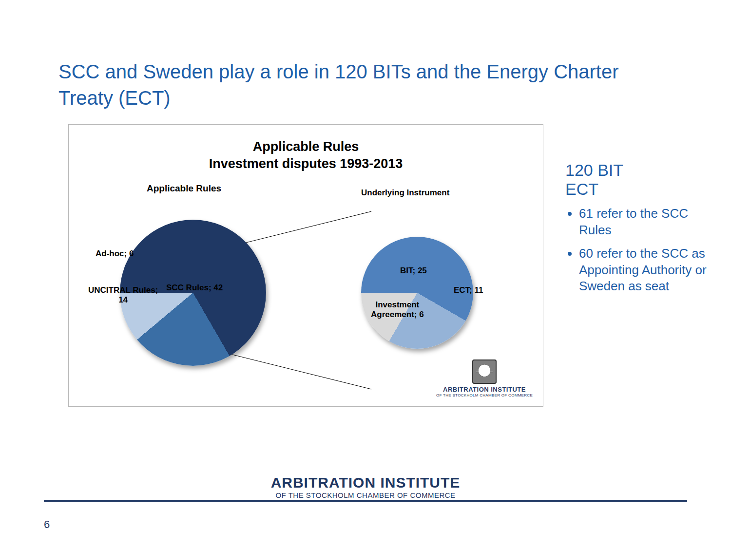SCC and Sweden play a role in 120 BITs and the Energy Charter Treaty (ECT)
Applicable Rules
Investment disputes 1993-2013
Applicable Rules Underlying Instrument
Ad-hoc; 6 UNCITRAL Rules;
14 SCC Rules; 42 BIT; 25 ECT; 11 Investment
Agreement; 6
ARBITRATION INSTITUTE
OF THE STOCKHOLM CHAMBER OF COMMERCE
120 BIT
ECT
61 refer to the SCC Rules
60 refer to the SCC as Appointing Authority or Sweden as seat
ARBITRATION INSTITUTE
OF THE STOCKHOLM CHAMBER OF COMMERCE
6